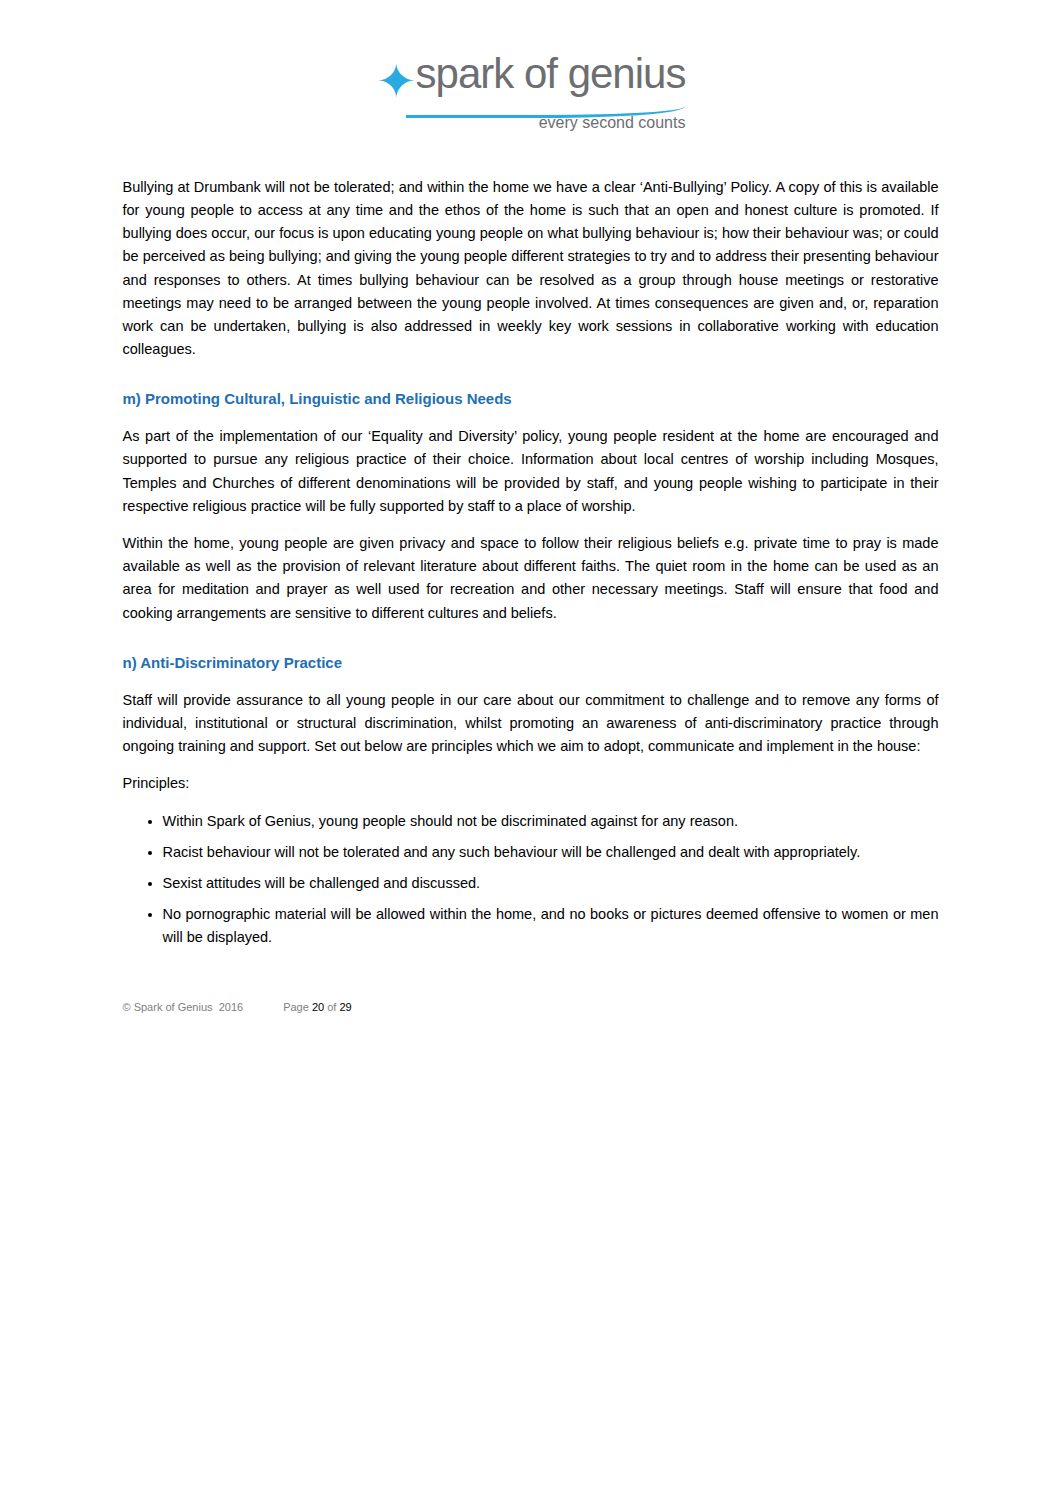✦spark of genius
every second counts
Bullying at Drumbank will not be tolerated; and within the home we have a clear ‘Anti-Bullying’ Policy. A copy of this is available for young people to access at any time and the ethos of the home is such that an open and honest culture is promoted. If bullying does occur, our focus is upon educating young people on what bullying behaviour is; how their behaviour was; or could be perceived as being bullying; and giving the young people different strategies to try and to address their presenting behaviour and responses to others. At times bullying behaviour can be resolved as a group through house meetings or restorative meetings may need to be arranged between the young people involved. At times consequences are given and, or, reparation work can be undertaken, bullying is also addressed in weekly key work sessions in collaborative working with education colleagues.
m) Promoting Cultural, Linguistic and Religious Needs
As part of the implementation of our ‘Equality and Diversity’ policy, young people resident at the home are encouraged and supported to pursue any religious practice of their choice. Information about local centres of worship including Mosques, Temples and Churches of different denominations will be provided by staff, and young people wishing to participate in their respective religious practice will be fully supported by staff to a place of worship.
Within the home, young people are given privacy and space to follow their religious beliefs e.g. private time to pray is made available as well as the provision of relevant literature about different faiths. The quiet room in the home can be used as an area for meditation and prayer as well used for recreation and other necessary meetings. Staff will ensure that food and cooking arrangements are sensitive to different cultures and beliefs.
n) Anti-Discriminatory Practice
Staff will provide assurance to all young people in our care about our commitment to challenge and to remove any forms of individual, institutional or structural discrimination, whilst promoting an awareness of anti-discriminatory practice through ongoing training and support. Set out below are principles which we aim to adopt, communicate and implement in the house:
Principles:
Within Spark of Genius, young people should not be discriminated against for any reason.
Racist behaviour will not be tolerated and any such behaviour will be challenged and dealt with appropriately.
Sexist attitudes will be challenged and discussed.
No pornographic material will be allowed within the home, and no books or pictures deemed offensive to women or men will be displayed.
© Spark of Genius 2016 Page 20 of 29